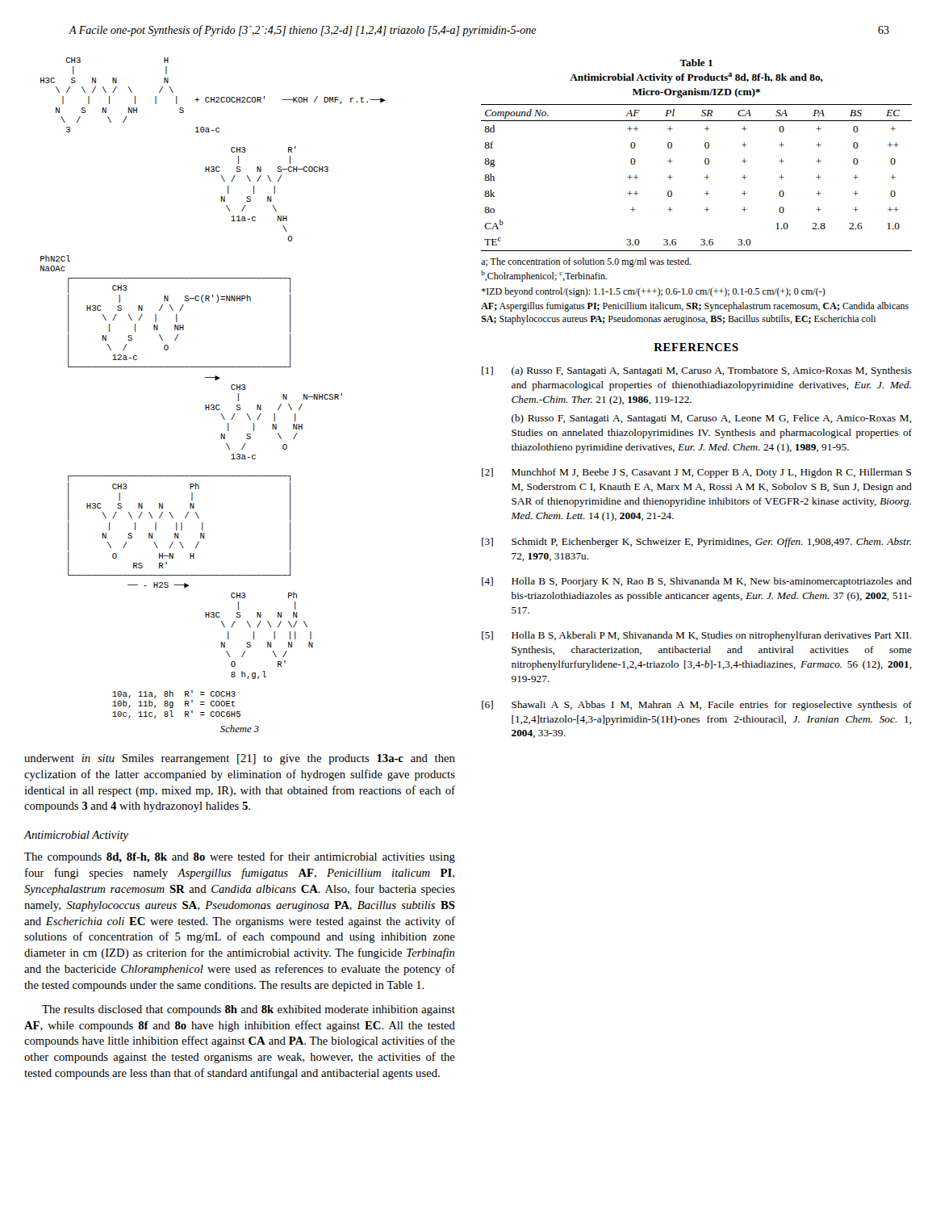63 A Facile one-pot Synthesis of Pyrido [3´,2´:4,5] thieno [3,2-d] [1,2,4] triazolo [5,4-a] pyrimidin-5-one
        CH3                H
         |                 |
   H3C   S   N   N         N
      \ /  \ / \ /  \     / \
       |    |   |    |   |   |   + CH2COCH2COR'   ──KOH / DMF, r.t.──▶
      N    S   N    NH        S
       \  /     \  /
        3                        10a-c

                                        CH3        R'
                                         |         |
                                   H3C   S   N   S─CH─COCH3
                                      \ /  \ / \ /
                                       |    |   |
                                      N    S   N
                                       \  /     \
                                        11a-c    NH
                                                  \
                                                   O

   PhN2Cl
   NaOAc
        ┌──────────────────────────────────────────┐
        │        CH3                               │
        │         |        N   S─C(R')=NNHPh       │
        │   H3C   S   N   / \ /                    │
        │      \ /  \ /  |   |                     │
        │       |    |   N   NH                    │
        │      N    S     \  /                     │
        │       \  /       O                       │
        │        12a-c                             │
        └──────────────────────────────────────────┘
                                   ──▶
                                        CH3
                                         |        N   N─NHCSR'
                                   H3C   S   N   / \ /
                                      \ /  \ /  |   |
                                       |    |   N   NH
                                      N    S     \  /
                                       \  /       O
                                        13a-c

        ┌──────────────────────────────────────────┐
        │        CH3            Ph                 │
        │         |             |                  │
        │   H3C   S   N   N     N                  │
        │      \ /  \ / \ / \  / \                 │
        │       |    |   |   ||   |                │
        │      N    S   N    N    N                │
        │       \  /     \  / \  /                 │
        │        O        H─N   H                  │
        │            RS   R'                       │
        └──────────────────────────────────────────┘
                    ── - H2S ──▶
                                        CH3        Ph
                                         |          |
                                   H3C   S   N   N  N
                                      \ /  \ / \ / \/ \
                                       |    |   |  ||  |
                                      N    S   N   N   N
                                       \  /     \ /
                                        O        R'
                                        8 h,g,l

                 10a, 11a, 8h  R' = COCH3
                 10b, 11b, 8g  R' = COOEt
                 10c, 11c, 8l  R' = COC6H5
Scheme 3
underwent in situ Smiles rearrangement [21] to give the products 13a-c and then cyclization of the latter accompanied by elimination of hydrogen sulfide gave products identical in all respect (mp, mixed mp, IR), with that obtained from reactions of each of compounds 3 and 4 with hydrazonoyl halides 5.
Antimicrobial Activity
The compounds 8d, 8f-h, 8k and 8o were tested for their antimicrobial activities using four fungi species namely Aspergillus fumigatus AF, Penicillium italicum PI, Syncephalastrum racemosum SR and Candida albicans CA. Also, four bacteria species namely, Staphylococcus aureus SA, Pseudomonas aeruginosa PA, Bacillus subtilis BS and Escherichia coli EC were tested. The organisms were tested against the activity of solutions of concentration of 5 mg/mL of each compound and using inhibition zone diameter in cm (IZD) as criterion for the antimicrobial activity. The fungicide Terbinafin and the bactericide Chloramphenicol were used as references to evaluate the potency of the tested compounds under the same conditions. The results are depicted in Table 1.
The results disclosed that compounds 8h and 8k exhibited moderate inhibition against AF, while compounds 8f and 8o have high inhibition effect against EC. All the tested compounds have little inhibition effect against CA and PA. The biological activities of the other compounds against the tested organisms are weak, however, the activities of the tested compounds are less than that of standard antifungal and antibacterial agents used.
Table 1 Antimicrobial Activity of Products a 8d, 8f-h, 8k and 8o, Micro-Organism/IZD (cm)*
| Compound No. | AF | Pl | SR | CA | SA | PA | BS | EC |
| --- | --- | --- | --- | --- | --- | --- | --- | --- |
| 8d | ++ | + | + | + | 0 | + | 0 | + |
| 8f | 0 | 0 | 0 | + | + | + | 0 | ++ |
| 8g | 0 | + | 0 | + | + | + | 0 | 0 |
| 8h | ++ | + | + | + | + | + | + | + |
| 8k | ++ | 0 | + | + | 0 | + | + | 0 |
| 8o | + | + | + | + | 0 | + | + | ++ |
| CA b | | | | | 1.0 | 2.8 | 2.6 | 1.0 |
| TE c | 3.0 | 3.6 | 3.6 | 3.0 | | | | |
a; The concentration of solution 5.0 mg/ml was tested.
b,Cholramphenicol; c,Terbinafin.
*IZD beyond control/(sign): 1.1-1.5 cm/(+++); 0.6-1.0 cm/(++); 0.1-0.5 cm/(+); 0 cm/(-)
AF; Aspergillus fumigatus PI; Penicillium italicum, SR; Syncephalastrum racemosum, CA; Candida albicans SA; Staphylococcus aureus PA; Pseudomonas aeruginosa, BS; Bacillus subtilis, EC; Escherichia coli
REFERENCES
[1]
(a) Russo F, Santagati A, Santagati M, Caruso A, Trombatore S, Amico-Roxas M, Synthesis and pharmacological properties of thienothiadiazolopyrimidine derivatives, Eur. J. Med. Chem.-Chim. Ther. 21 (2), 1986, 119-122.
(b) Russo F, Santagati A, Santagati M, Caruso A, Leone M G, Felice A, Amico-Roxas M, Studies on annelated thiazolopyrimidines IV. Synthesis and pharmacological properties of thiazolothieno pyrimidine derivatives, Eur. J. Med. Chem. 24 (1), 1989, 91-95.
[2]
Munchhof M J, Beebe J S, Casavant J M, Copper B A, Doty J L, Higdon R C, Hillerman S M, Soderstrom C I, Knauth E A, Marx M A, Rossi A M K, Sobolov S B, Sun J, Design and SAR of thienopyrimidine and thienopyridine inhibitors of VEGFR-2 kinase activity, Bioorg. Med. Chem. Lett. 14 (1), 2004, 21-24.
[3]
Schmidt P, Eichenberger K, Schweizer E, Pyrimidines, Ger. Offen. 1,908,497. Chem. Abstr. 72, 1970, 31837u.
[4]
Holla B S, Poorjary K N, Rao B S, Shivananda M K, New bis-aminomercaptotriazoles and bis-triazolothiadiazoles as possible anticancer agents, Eur. J. Med. Chem. 37 (6), 2002, 511-517.
[5]
Holla B S, Akberali P M, Shivananda M K, Studies on nitrophenylfuran derivatives Part XII. Synthesis, characterization, antibacterial and antiviral activities of some nitrophenylfurfurylidene-1,2,4-triazolo [3,4-b]-1,3,4-thiadiazines, Farmaco. 56 (12), 2001, 919-927.
[6]
Shawali A S, Abbas I M, Mahran A M, Facile entries for regioselective synthesis of [1,2,4]triazolo-[4,3-a]pyrimidin-5(1H)-ones from 2-thiouracil, J. Iranian Chem. Soc. 1, 2004, 33-39.